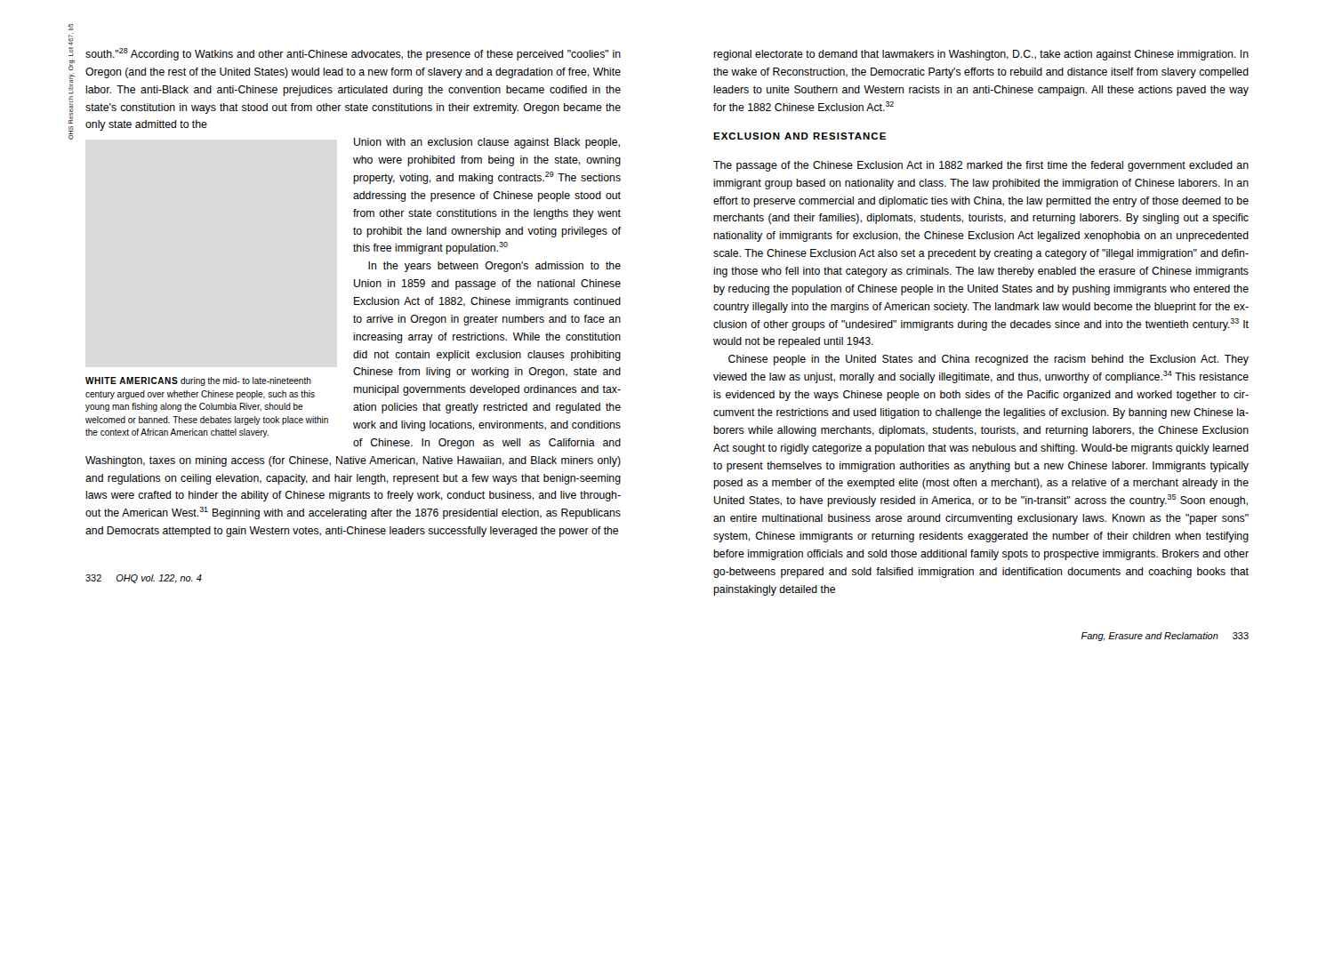south."28 According to Watkins and other anti-Chinese advocates, the presence of these perceived "coolies" in Oregon (and the rest of the United States) would lead to a new form of slavery and a degradation of free, White labor. The anti-Black and anti-Chinese prejudices articulated during the convention became codified in the state's constitution in ways that stood out from other state constitutions in their extremity. Oregon became the only state admitted to the
OHS Research Library, Org. Lot 467, b5
WHITE AMERICANS during the mid- to late-nineteenth century argued over whether Chinese people, such as this young man fishing along the Columbia River, should be welcomed or banned. These debates largely took place within the context of African American chattel slavery.
Union with an exclusion clause against Black people, who were prohibited from being in the state, owning property, voting, and making contracts.29 The sections addressing the presence of Chinese people stood out from other state constitutions in the lengths they went to prohibit the land ownership and voting privileges of this free immigrant population.30
In the years between Oregon's admission to the Union in 1859 and passage of the national Chinese Exclusion Act of 1882, Chinese immigrants continued to arrive in Oregon in greater numbers and to face an increasing array of restrictions. While the constitution did not contain explicit exclusion clauses prohibiting Chinese from living or working in Oregon, state and municipal governments developed ordinances and taxation policies that greatly restricted and regulated the work and living locations, environments, and conditions of Chinese. In Oregon as well as California and Washington, taxes on mining access (for Chinese, Native American, Native Hawaiian, and Black miners only) and regulations on ceiling elevation, capacity, and hair length, represent but a few ways that benign-seeming laws were crafted to hinder the ability of Chinese migrants to freely work, conduct business, and live throughout the American West.31 Beginning with and accelerating after the 1876 presidential election, as Republicans and Democrats attempted to gain Western votes, anti-Chinese leaders successfully leveraged the power of the
332 OHQ vol. 122, no. 4
regional electorate to demand that lawmakers in Washington, D.C., take action against Chinese immigration. In the wake of Reconstruction, the Democratic Party's efforts to rebuild and distance itself from slavery compelled leaders to unite Southern and Western racists in an anti-Chinese campaign. All these actions paved the way for the 1882 Chinese Exclusion Act.32
Exclusion and Resistance
The passage of the Chinese Exclusion Act in 1882 marked the first time the federal government excluded an immigrant group based on nationality and class. The law prohibited the immigration of Chinese laborers. In an effort to preserve commercial and diplomatic ties with China, the law permitted the entry of those deemed to be merchants (and their families), diplomats, students, tourists, and returning laborers. By singling out a specific nationality of immigrants for exclusion, the Chinese Exclusion Act legalized xenophobia on an unprecedented scale. The Chinese Exclusion Act also set a precedent by creating a category of "illegal immigration" and defining those who fell into that category as criminals. The law thereby enabled the erasure of Chinese immigrants by reducing the population of Chinese people in the United States and by pushing immigrants who entered the country illegally into the margins of American society. The landmark law would become the blueprint for the exclusion of other groups of "undesired" immigrants during the decades since and into the twentieth century.33 It would not be repealed until 1943.
Chinese people in the United States and China recognized the racism behind the Exclusion Act. They viewed the law as unjust, morally and socially illegitimate, and thus, unworthy of compliance.34 This resistance is evidenced by the ways Chinese people on both sides of the Pacific organized and worked together to circumvent the restrictions and used litigation to challenge the legalities of exclusion. By banning new Chinese laborers while allowing merchants, diplomats, students, tourists, and returning laborers, the Chinese Exclusion Act sought to rigidly categorize a population that was nebulous and shifting. Would-be migrants quickly learned to present themselves to immigration authorities as anything but a new Chinese laborer. Immigrants typically posed as a member of the exempted elite (most often a merchant), as a relative of a merchant already in the United States, to have previously resided in America, or to be "in-transit" across the country.35 Soon enough, an entire multinational business arose around circumventing exclusionary laws. Known as the "paper sons" system, Chinese immigrants or returning residents exaggerated the number of their children when testifying before immigration officials and sold those additional family spots to prospective immigrants. Brokers and other go-betweens prepared and sold falsified immigration and identification documents and coaching books that painstakingly detailed the
Fang, Erasure and Reclamation 333